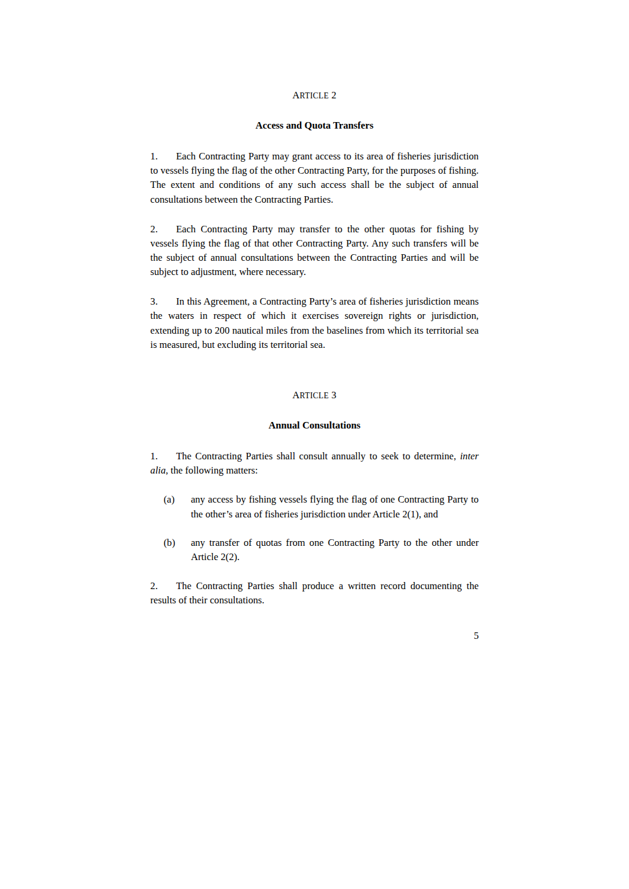ARTICLE 2
Access and Quota Transfers
1. Each Contracting Party may grant access to its area of fisheries jurisdiction to vessels flying the flag of the other Contracting Party, for the purposes of fishing. The extent and conditions of any such access shall be the subject of annual consultations between the Contracting Parties.
2. Each Contracting Party may transfer to the other quotas for fishing by vessels flying the flag of that other Contracting Party. Any such transfers will be the subject of annual consultations between the Contracting Parties and will be subject to adjustment, where necessary.
3. In this Agreement, a Contracting Party’s area of fisheries jurisdiction means the waters in respect of which it exercises sovereign rights or jurisdiction, extending up to 200 nautical miles from the baselines from which its territorial sea is measured, but excluding its territorial sea.
ARTICLE 3
Annual Consultations
1. The Contracting Parties shall consult annually to seek to determine, inter alia, the following matters:
(a) any access by fishing vessels flying the flag of one Contracting Party to the other’s area of fisheries jurisdiction under Article 2(1), and
(b) any transfer of quotas from one Contracting Party to the other under Article 2(2).
2. The Contracting Parties shall produce a written record documenting the results of their consultations.
5